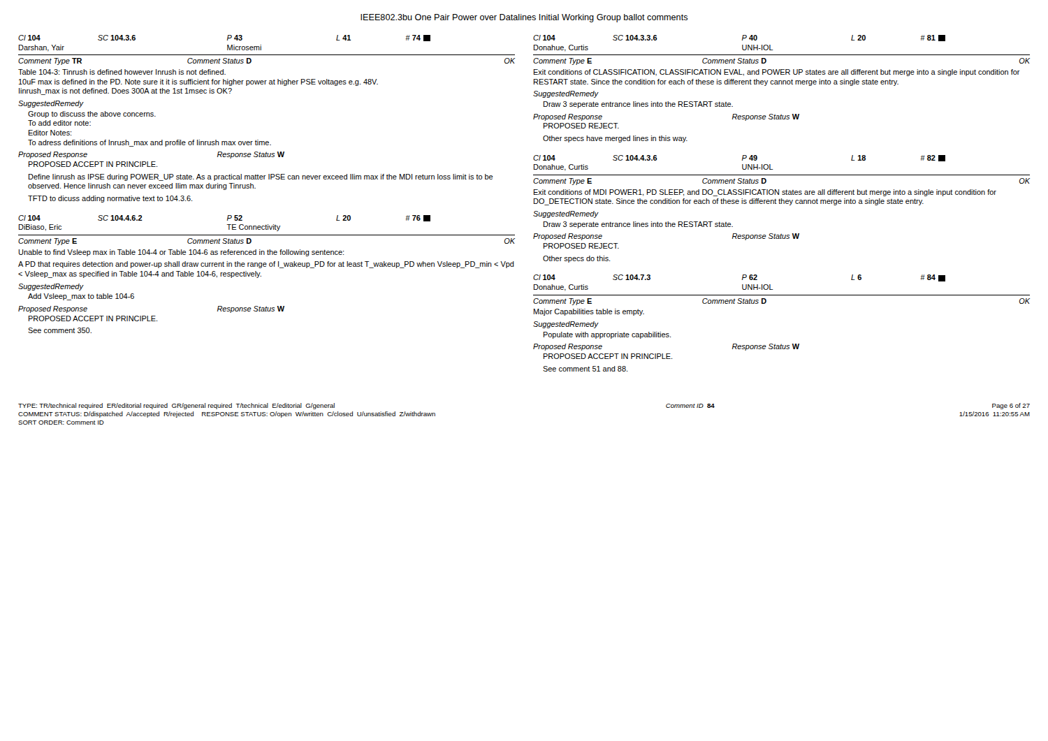IEEE802.3bu One Pair Power over Datalines Initial Working Group ballot comments
Cl 104 SC 104.3.6 P 43 L 41 # 74
Darshan, Yair Microsemi
Comment Type TR Comment Status D OK
Table 104-3: Tinrush is defined however Inrush is not defined.
10uF max is defined in the PD. Note sure it it is sufficient for higher power at higher PSE voltages e.g. 48V.
Iinrush_max is not defined. Does 300A at the 1st 1msec is OK?
SuggestedRemedy
Group to discuss the above concerns.
To add editor note:
Editor Notes:
To adress definitions of Inrush_max and profile of Iinrush max over time.
Proposed Response Response Status W
PROPOSED ACCEPT IN PRINCIPLE.
Define Iinrush as IPSE during POWER_UP state. As a practical matter IPSE can never exceed Ilim max if the MDI return loss limit is to be observed. Hence Iinrush can never exceed Ilim max during Tinrush.
TFTD to dicuss adding normative text to 104.3.6.
Cl 104 SC 104.4.6.2 P 52 L 20 # 76
DiBiaso, Eric TE Connectivity
Comment Type E Comment Status D OK
Unable to find Vsleep max in Table 104-4 or Table 104-6 as referenced in the following sentence:
A PD that requires detection and power-up shall draw current in the range of I_wakeup_PD for at least T_wakeup_PD when Vsleep_PD_min < Vpd < Vsleep_max as specified in Table 104-4 and Table 104-6, respectively.
SuggestedRemedy
Add Vsleep_max to table 104-6
Proposed Response Response Status W
PROPOSED ACCEPT IN PRINCIPLE.
See comment 350.
Cl 104 SC 104.3.3.6 P 40 L 20 # 81
Donahue, Curtis UNH-IOL
Comment Type E Comment Status D OK
Exit conditions of CLASSIFICATION, CLASSIFICATION EVAL, and POWER UP states are all different but merge into a single input condition for RESTART state. Since the condition for each of these is different they cannot merge into a single state entry.
SuggestedRemedy
Draw 3 seperate entrance lines into the RESTART state.
Proposed Response Response Status W
PROPOSED REJECT.
Other specs have merged lines in this way.
Cl 104 SC 104.4.3.6 P 49 L 18 # 82
Donahue, Curtis UNH-IOL
Comment Type E Comment Status D OK
Exit conditions of MDI POWER1, PD SLEEP, and DO_CLASSIFICATION states are all different but merge into a single input condition for DO_DETECTION state. Since the condition for each of these is different they cannot merge into a single state entry.
SuggestedRemedy
Draw 3 seperate entrance lines into the RESTART state.
Proposed Response Response Status W
PROPOSED REJECT.
Other specs do this.
Cl 104 SC 104.7.3 P 62 L 6 # 84
Donahue, Curtis UNH-IOL
Comment Type E Comment Status D OK
Major Capabilities table is empty.
SuggestedRemedy
Populate with appropriate capabilities.
Proposed Response Response Status W
PROPOSED ACCEPT IN PRINCIPLE.
See comment 51 and 88.
TYPE: TR/technical required ER/editorial required GR/general required T/technical E/editorial G/general
COMMENT STATUS: D/dispatched A/accepted R/rejected RESPONSE STATUS: O/open W/written C/closed U/unsatisfied Z/withdrawn
SORT ORDER: Comment ID
Comment ID 84
Page 6 of 27
1/15/2016 11:20:55 AM